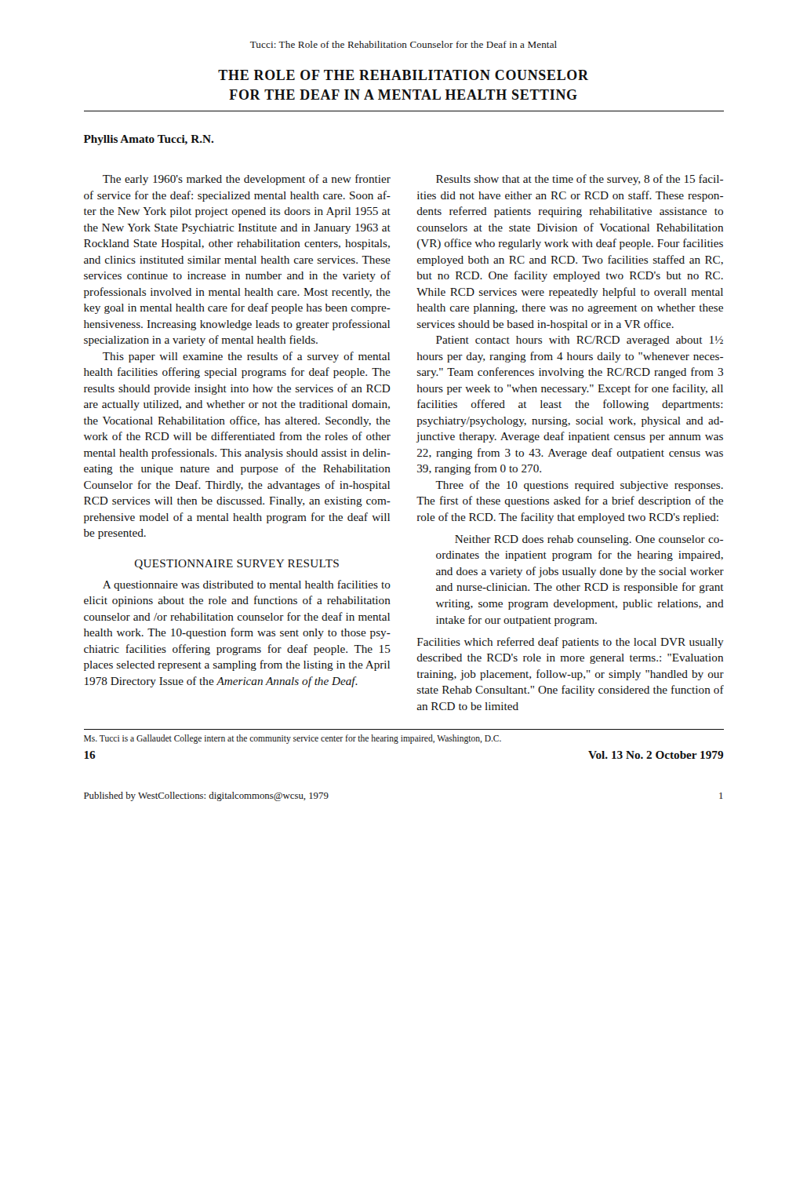Tucci: The Role of the Rehabilitation Counselor for the Deaf in a Mental
The Role of the Rehabilitation Counselor
for the Deaf in a Mental Health Setting
Phyllis Amato Tucci, R.N.
The early 1960's marked the development of a new frontier of service for the deaf: specialized mental health care. Soon after the New York pilot project opened its doors in April 1955 at the New York State Psychiatric Institute and in January 1963 at Rockland State Hospital, other rehabilitation centers, hospitals, and clinics instituted similar mental health care services. These services continue to increase in number and in the variety of professionals involved in mental health care. Most recently, the key goal in mental health care for deaf people has been comprehensiveness. Increasing knowledge leads to greater professional specialization in a variety of mental health fields.
This paper will examine the results of a survey of mental health facilities offering special programs for deaf people. The results should provide insight into how the services of an RCD are actually utilized, and whether or not the traditional domain, the Vocational Rehabilitation office, has altered. Secondly, the work of the RCD will be differentiated from the roles of other mental health professionals. This analysis should assist in delineating the unique nature and purpose of the Rehabilitation Counselor for the Deaf. Thirdly, the advantages of in-hospital RCD services will then be discussed. Finally, an existing comprehensive model of a mental health program for the deaf will be presented.
Questionnaire Survey Results
A questionnaire was distributed to mental health facilities to elicit opinions about the role and functions of a rehabilitation counselor and /or rehabilitation counselor for the deaf in mental health work. The 10-question form was sent only to those psychiatric facilities offering programs for deaf people. The 15 places selected represent a sampling from the listing in the April 1978 Directory Issue of the American Annals of the Deaf.
Results show that at the time of the survey, 8 of the 15 facilities did not have either an RC or RCD on staff. These respondents referred patients requiring rehabilitative assistance to counselors at the state Division of Vocational Rehabilitation (VR) office who regularly work with deaf people. Four facilities employed both an RC and RCD. Two facilities staffed an RC, but no RCD. One facility employed two RCD's but no RC. While RCD services were repeatedly helpful to overall mental health care planning, there was no agreement on whether these services should be based in-hospital or in a VR office.
Patient contact hours with RC/RCD averaged about 1½ hours per day, ranging from 4 hours daily to "whenever necessary." Team conferences involving the RC/RCD ranged from 3 hours per week to "when necessary." Except for one facility, all facilities offered at least the following departments: psychiatry/psychology, nursing, social work, physical and adjunctive therapy. Average deaf inpatient census per annum was 22, ranging from 3 to 43. Average deaf outpatient census was 39, ranging from 0 to 270.
Three of the 10 questions required subjective responses. The first of these questions asked for a brief description of the role of the RCD. The facility that employed two RCD's replied:
Neither RCD does rehab counseling. One counselor coordinates the inpatient program for the hearing impaired, and does a variety of jobs usually done by the social worker and nurse-clinician. The other RCD is responsible for grant writing, some program development, public relations, and intake for our outpatient program.
Facilities which referred deaf patients to the local DVR usually described the RCD's role in more general terms.: "Evaluation training, job placement, follow-up," or simply "handled by our state Rehab Consultant." One facility considered the function of an RCD to be limited
Ms. Tucci is a Gallaudet College intern at the community service center for the hearing impaired, Washington, D.C.
16 Vol. 13 No. 2 October 1979
Published by WestCollections: digitalcommons@wcsu, 1979 1